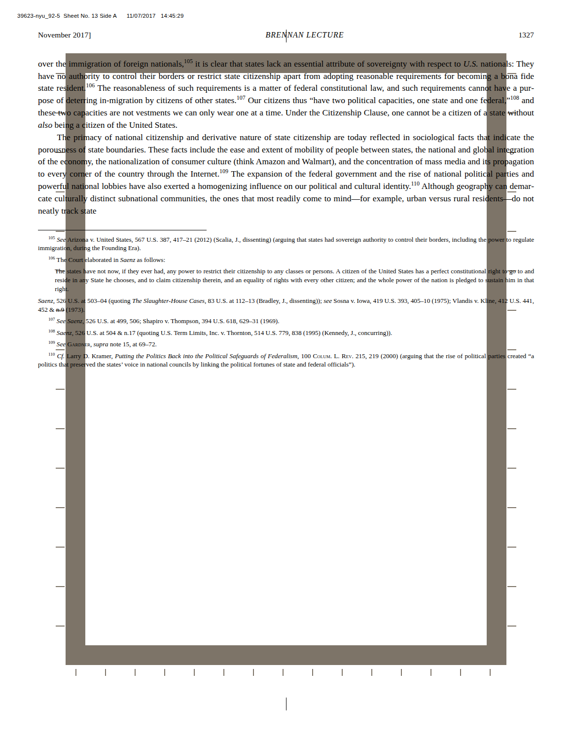39623-nyu_92-5 Sheet No. 13 Side A 11/07/2017 14:45:29
39623-nyu_92-5 Sheet No. 13 Side A 11/07/2017 14:45:29
November 2017] BRENNAN LECTURE 1327
over the immigration of foreign nationals,105 it is clear that states lack an essential attribute of sovereignty with respect to U.S. nationals: They have no authority to control their borders or restrict state citizenship apart from adopting reasonable requirements for becoming a bona fide state resident.106 The reasonableness of such requirements is a matter of federal constitutional law, and such requirements cannot have a purpose of deterring in-migration by citizens of other states.107 Our citizens thus “have two political capacities, one state and one federal,”108 and these two capacities are not vestments we can only wear one at a time. Under the Citizenship Clause, one cannot be a citizen of a state without also being a citizen of the United States.
The primacy of national citizenship and derivative nature of state citizenship are today reflected in sociological facts that indicate the porousness of state boundaries. These facts include the ease and extent of mobility of people between states, the national and global integration of the economy, the nationalization of consumer culture (think Amazon and Walmart), and the concentration of mass media and its propagation to every corner of the country through the Internet.109 The expansion of the federal government and the rise of national political parties and powerful national lobbies have also exerted a homogenizing influence on our political and cultural identity.110 Although geography can demarcate culturally distinct subnational communities, the ones that most readily come to mind—for example, urban versus rural residents—do not neatly track state
105 See Arizona v. United States, 567 U.S. 387, 417–21 (2012) (Scalia, J., dissenting) (arguing that states had sovereign authority to control their borders, including the power to regulate immigration, during the Founding Era).
106 The Court elaborated in Saenz as follows:
The states have not now, if they ever had, any power to restrict their citizenship to any classes or persons. A citizen of the United States has a perfect constitutional right to go to and reside in any State he chooses, and to claim citizenship therein, and an equality of rights with every other citizen; and the whole power of the nation is pledged to sustain him in that right.
Saenz, 526 U.S. at 503–04 (quoting The Slaughter-House Cases, 83 U.S. at 112–13 (Bradley, J., dissenting)); see Sosna v. Iowa, 419 U.S. 393, 405–10 (1975); Vlandis v. Kline, 412 U.S. 441, 452 & n.9 (1973).
107 See Saenz, 526 U.S. at 499, 506; Shapiro v. Thompson, 394 U.S. 618, 629–31 (1969).
108 Saenz, 526 U.S. at 504 & n.17 (quoting U.S. Term Limits, Inc. v. Thornton, 514 U.S. 779, 838 (1995) (Kennedy, J., concurring)).
109 See Gardner, supra note 15, at 69–72.
110 Cf. Larry D. Kramer, Putting the Politics Back into the Political Safeguards of Federalism, 100 Colum. L. Rev. 215, 219 (2000) (arguing that the rise of political parties created “a politics that preserved the states’ voice in national councils by linking the political fortunes of state and federal officials”).